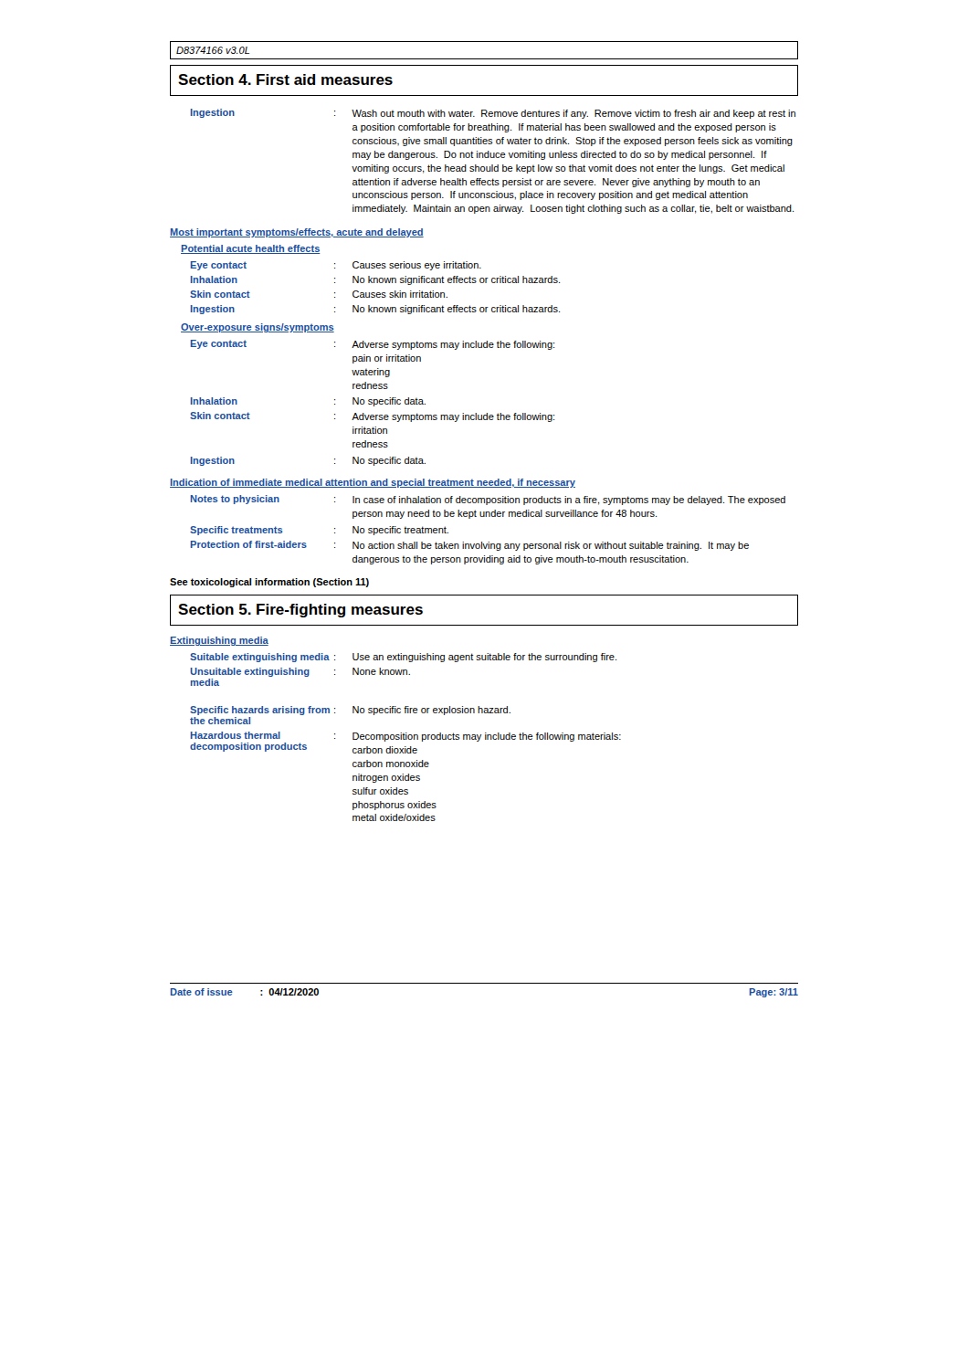D8374166 v3.0L
Section 4. First aid measures
| Ingestion | : | Wash out mouth with water. Remove dentures if any. Remove victim to fresh air and keep at rest in a position comfortable for breathing. If material has been swallowed and the exposed person is conscious, give small quantities of water to drink. Stop if the exposed person feels sick as vomiting may be dangerous. Do not induce vomiting unless directed to do so by medical personnel. If vomiting occurs, the head should be kept low so that vomit does not enter the lungs. Get medical attention if adverse health effects persist or are severe. Never give anything by mouth to an unconscious person. If unconscious, place in recovery position and get medical attention immediately. Maintain an open airway. Loosen tight clothing such as a collar, tie, belt or waistband. |
Most important symptoms/effects, acute and delayed
Potential acute health effects
| Eye contact | : | Causes serious eye irritation. |
| Inhalation | : | No known significant effects or critical hazards. |
| Skin contact | : | Causes skin irritation. |
| Ingestion | : | No known significant effects or critical hazards. |
Over-exposure signs/symptoms
| Eye contact | : | Adverse symptoms may include the following: pain or irritation watering redness |
| Inhalation | : | No specific data. |
| Skin contact | : | Adverse symptoms may include the following: irritation redness |
| Ingestion | : | No specific data. |
Indication of immediate medical attention and special treatment needed, if necessary
| Notes to physician | : | In case of inhalation of decomposition products in a fire, symptoms may be delayed. The exposed person may need to be kept under medical surveillance for 48 hours. |
| Specific treatments | : | No specific treatment. |
| Protection of first-aiders | : | No action shall be taken involving any personal risk or without suitable training. It may be dangerous to the person providing aid to give mouth-to-mouth resuscitation. |
See toxicological information (Section 11)
Section 5. Fire-fighting measures
Extinguishing media
| Suitable extinguishing media | : | Use an extinguishing agent suitable for the surrounding fire. |
| Unsuitable extinguishing media | : | None known. |
| Specific hazards arising from the chemical | : | No specific fire or explosion hazard. |
| Hazardous thermal decomposition products | : | Decomposition products may include the following materials: carbon dioxide carbon monoxide nitrogen oxides sulfur oxides phosphorus oxides metal oxide/oxides |
Date of issue : 04/12/2020 Page: 3/11